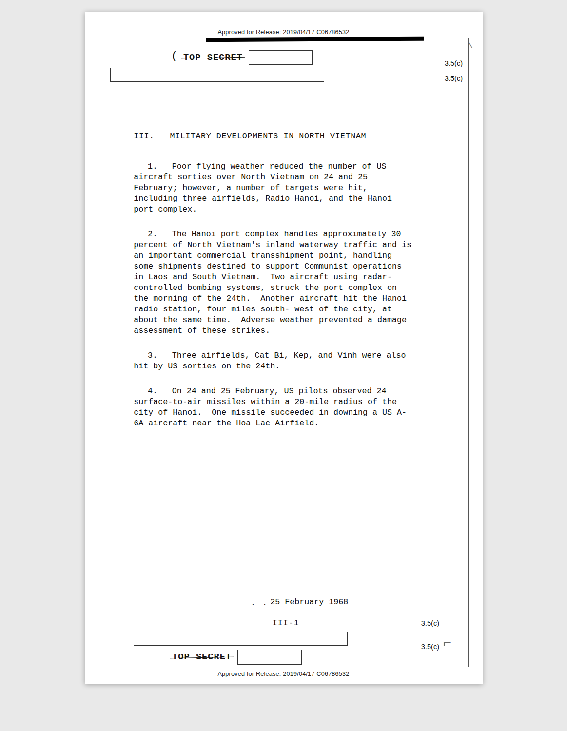Approved for Release: 2019/04/17 C06786532
\
3.5(c)
3.5(c)
( TOP SECRET
III. MILITARY DEVELOPMENTS IN NORTH VIETNAM
1. Poor flying weather reduced the number of US aircraft sorties over North Vietnam on 24 and 25 February; however, a number of targets were hit, including three airfields, Radio Hanoi, and the Hanoi port complex.
2. The Hanoi port complex handles approximately 30 percent of North Vietnam's inland waterway traffic and is an important commercial transshipment point, handling some shipments destined to support Communist operations in Laos and South Vietnam. Two aircraft using radar-controlled bombing systems, struck the port complex on the morning of the 24th. Another aircraft hit the Hanoi radio station, four miles south- west of the city, at about the same time. Adverse weather prevented a damage assessment of these strikes.
3. Three airfields, Cat Bi, Kep, and Vinh were also hit by US sorties on the 24th.
4. On 24 and 25 February, US pilots observed 24 surface-to-air missiles within a 20-mile radius of the city of Hanoi. One missile succeeded in downing a US A-6A aircraft near the Hoa Lac Airfield.
. . 25 February 1968
III-1
3.5(c)
TOP SECRET
3.5(c)
⌐
Approved for Release: 2019/04/17 C06786532